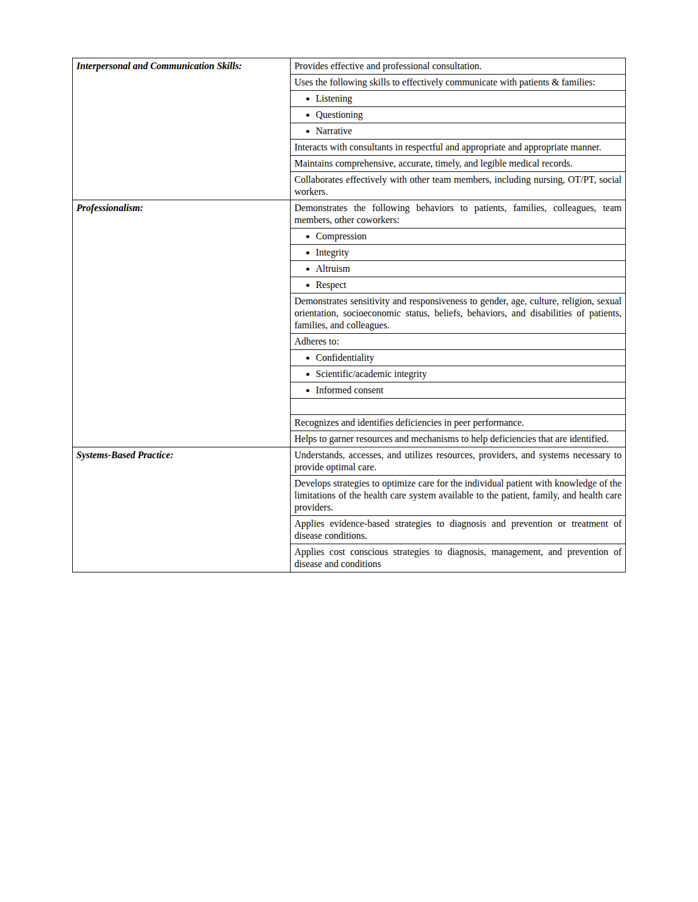| Interpersonal and Communication Skills: | Provides effective and professional consultation. |
| Uses the following skills to effectively communicate with patients & families: |
| Listening |
| Questioning |
| Narrative |
| Interacts with consultants in respectful and appropriate and appropriate manner. |
| Maintains comprehensive, accurate, timely, and legible medical records. |
| Collaborates effectively with other team members, including nursing, OT/PT, social workers. |
| Professionalism: | Demonstrates the following behaviors to patients, families, colleagues, team members, other coworkers: |
| Compression |
| Integrity |
| Altruism |
| Respect |
| Demonstrates sensitivity and responsiveness to gender, age, culture, religion, sexual orientation, socioeconomic status, beliefs, behaviors, and disabilities of patients, families, and colleagues. |
| Adheres to: |
| Confidentiality |
| Scientific/academic integrity |
| Informed consent |
| Recognizes and identifies deficiencies in peer performance. |
| Helps to garner resources and mechanisms to help deficiencies that are identified. |
| Systems-Based Practice: | Understands, accesses, and utilizes resources, providers, and systems necessary to provide optimal care. |
| Develops strategies to optimize care for the individual patient with knowledge of the limitations of the health care system available to the patient, family, and health care providers. |
| Applies evidence-based strategies to diagnosis and prevention or treatment of disease conditions. |
| Applies cost conscious strategies to diagnosis, management, and prevention of disease and conditions |